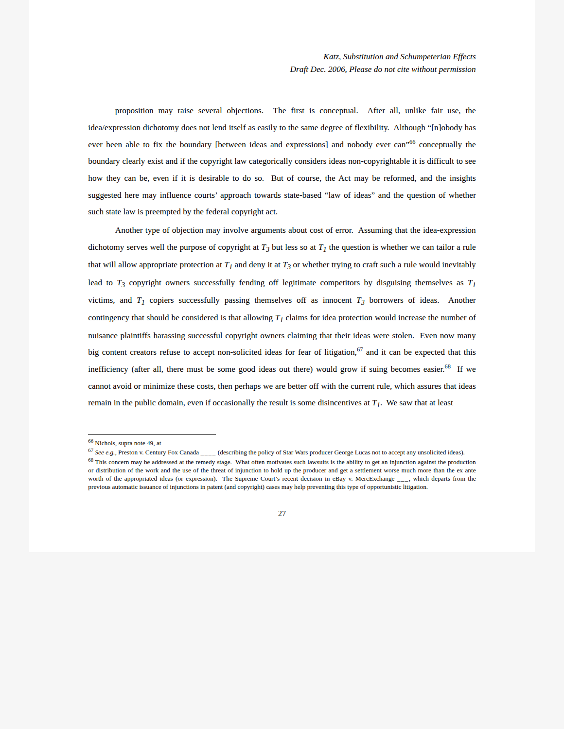Katz, Substitution and Schumpeterian Effects
Draft Dec. 2006, Please do not cite without permission
proposition may raise several objections. The first is conceptual. After all, unlike fair use, the idea/expression dichotomy does not lend itself as easily to the same degree of flexibility. Although “[n]obody has ever been able to fix the boundary [between ideas and expressions] and nobody ever can”66 conceptually the boundary clearly exist and if the copyright law categorically considers ideas non-copyrightable it is difficult to see how they can be, even if it is desirable to do so. But of course, the Act may be reformed, and the insights suggested here may influence courts’ approach towards state-based “law of ideas” and the question of whether such state law is preempted by the federal copyright act.
Another type of objection may involve arguments about cost of error. Assuming that the idea-expression dichotomy serves well the purpose of copyright at T3 but less so at T1 the question is whether we can tailor a rule that will allow appropriate protection at T1 and deny it at T3 or whether trying to craft such a rule would inevitably lead to T3 copyright owners successfully fending off legitimate competitors by disguising themselves as T1 victims, and T1 copiers successfully passing themselves off as innocent T3 borrowers of ideas. Another contingency that should be considered is that allowing T1 claims for idea protection would increase the number of nuisance plaintiffs harassing successful copyright owners claiming that their ideas were stolen. Even now many big content creators refuse to accept non-solicited ideas for fear of litigation,67 and it can be expected that this inefficiency (after all, there must be some good ideas out there) would grow if suing becomes easier.68 If we cannot avoid or minimize these costs, then perhaps we are better off with the current rule, which assures that ideas remain in the public domain, even if occasionally the result is some disincentives at T1. We saw that at least
66 Nichols, supra note 49, at
67 See e.g., Preston v. Century Fox Canada ____ (describing the policy of Star Wars producer George Lucas not to accept any unsolicited ideas).
68 This concern may be addressed at the remedy stage. What often motivates such lawsuits is the ability to get an injunction against the production or distribution of the work and the use of the threat of injunction to hold up the producer and get a settlement worse much more than the ex ante worth of the appropriated ideas (or expression). The Supreme Court’s recent decision in eBay v. MercExchange ___, which departs from the previous automatic issuance of injunctions in patent (and copyright) cases may help preventing this type of opportunistic litigation.
27